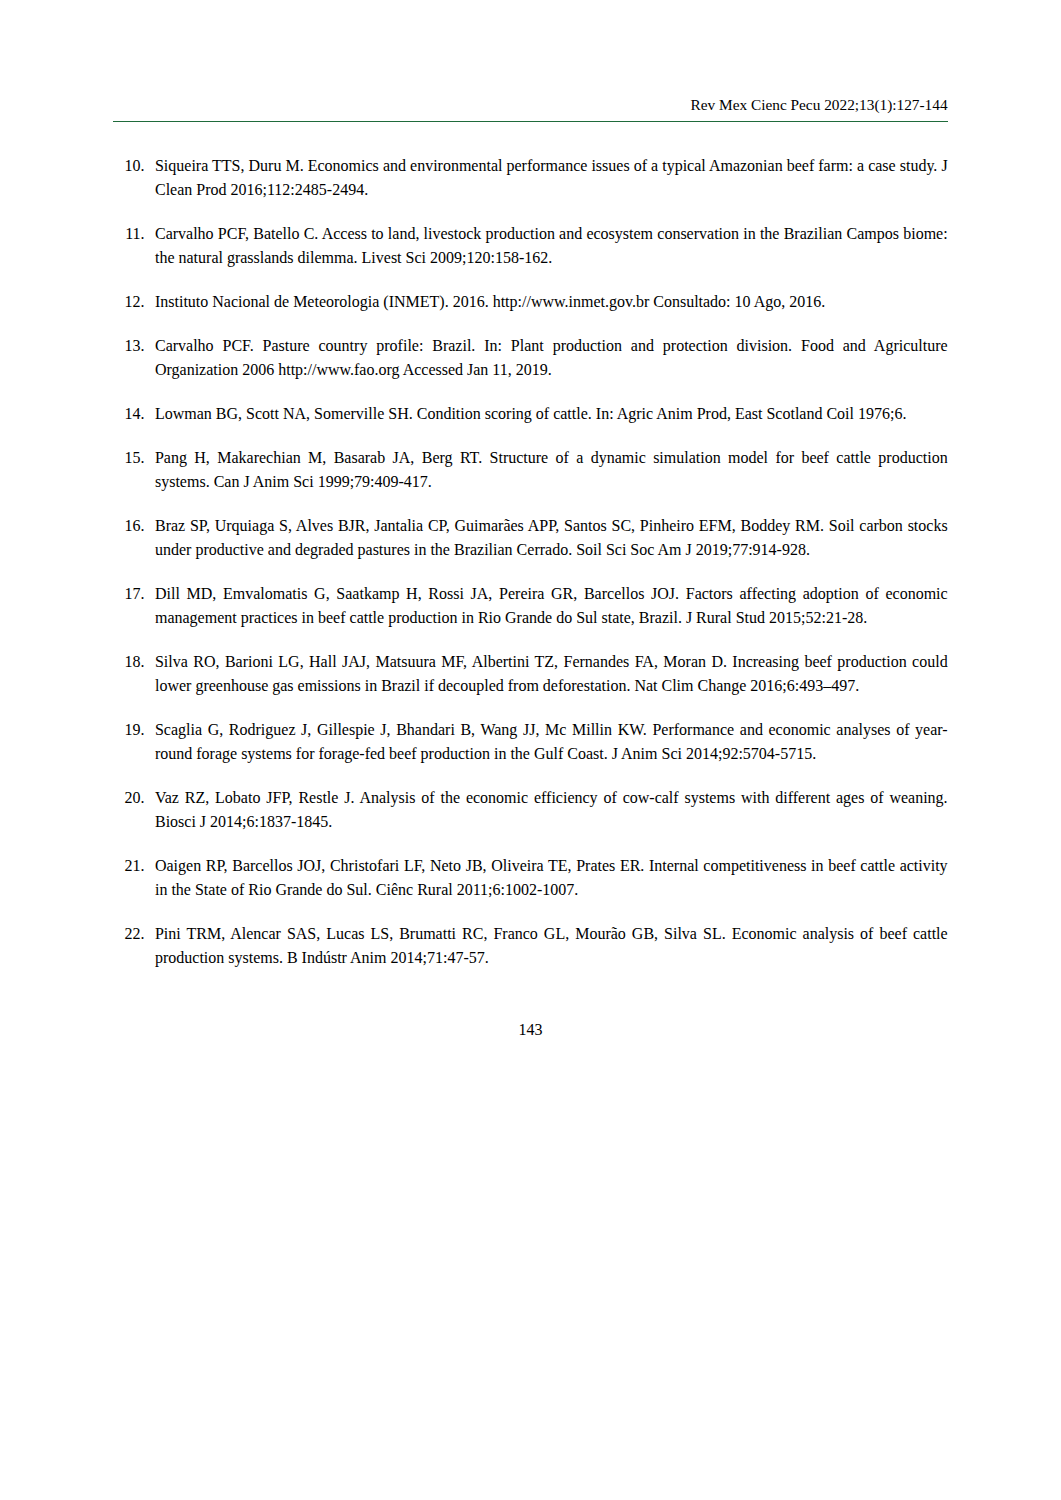Rev Mex Cienc Pecu 2022;13(1):127-144
Siqueira TTS, Duru M. Economics and environmental performance issues of a typical Amazonian beef farm: a case study. J Clean Prod 2016;112:2485-2494.
Carvalho PCF, Batello C. Access to land, livestock production and ecosystem conservation in the Brazilian Campos biome: the natural grasslands dilemma. Livest Sci 2009;120:158-162.
Instituto Nacional de Meteorologia (INMET). 2016. http://www.inmet.gov.br Consultado: 10 Ago, 2016.
Carvalho PCF. Pasture country profile: Brazil. In: Plant production and protection division. Food and Agriculture Organization 2006 http://www.fao.org Accessed Jan 11, 2019.
Lowman BG, Scott NA, Somerville SH. Condition scoring of cattle. In: Agric Anim Prod, East Scotland Coil 1976;6.
Pang H, Makarechian M, Basarab JA, Berg RT. Structure of a dynamic simulation model for beef cattle production systems. Can J Anim Sci 1999;79:409-417.
Braz SP, Urquiaga S, Alves BJR, Jantalia CP, Guimarães APP, Santos SC, Pinheiro EFM, Boddey RM. Soil carbon stocks under productive and degraded pastures in the Brazilian Cerrado. Soil Sci Soc Am J 2019;77:914-928.
Dill MD, Emvalomatis G, Saatkamp H, Rossi JA, Pereira GR, Barcellos JOJ. Factors affecting adoption of economic management practices in beef cattle production in Rio Grande do Sul state, Brazil. J Rural Stud 2015;52:21-28.
Silva RO, Barioni LG, Hall JAJ, Matsuura MF, Albertini TZ, Fernandes FA, Moran D. Increasing beef production could lower greenhouse gas emissions in Brazil if decoupled from deforestation. Nat Clim Change 2016;6:493–497.
Scaglia G, Rodriguez J, Gillespie J, Bhandari B, Wang JJ, Mc Millin KW. Performance and economic analyses of year-round forage systems for forage-fed beef production in the Gulf Coast. J Anim Sci 2014;92:5704-5715.
Vaz RZ, Lobato JFP, Restle J. Analysis of the economic efficiency of cow-calf systems with different ages of weaning. Biosci J 2014;6:1837-1845.
Oaigen RP, Barcellos JOJ, Christofari LF, Neto JB, Oliveira TE, Prates ER. Internal competitiveness in beef cattle activity in the State of Rio Grande do Sul. Ciênc Rural 2011;6:1002-1007.
Pini TRM, Alencar SAS, Lucas LS, Brumatti RC, Franco GL, Mourão GB, Silva SL. Economic analysis of beef cattle production systems. B Indústr Anim 2014;71:47-57.
143